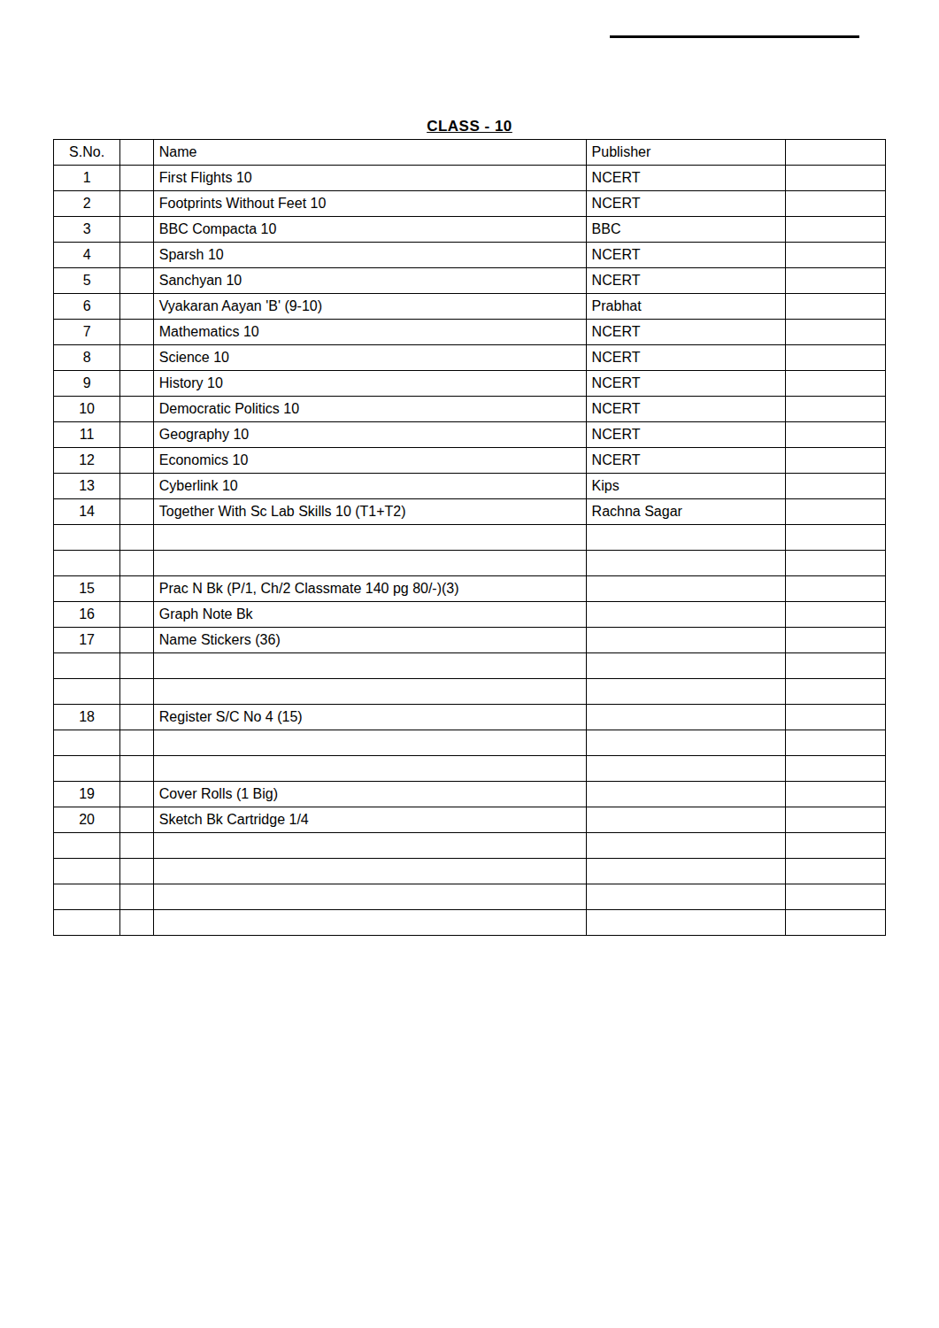CLASS - 10
| S.No. | | Name | Publisher | |
| 1 | | First Flights 10 | NCERT | |
| 2 | | Footprints Without Feet 10 | NCERT | |
| 3 | | BBC Compacta 10 | BBC | |
| 4 | | Sparsh 10 | NCERT | |
| 5 | | Sanchyan 10 | NCERT | |
| 6 | | Vyakaran Aayan 'B' (9-10) | Prabhat | |
| 7 | | Mathematics 10 | NCERT | |
| 8 | | Science 10 | NCERT | |
| 9 | | History 10 | NCERT | |
| 10 | | Democratic Politics 10 | NCERT | |
| 11 | | Geography 10 | NCERT | |
| 12 | | Economics 10 | NCERT | |
| 13 | | Cyberlink 10 | Kips | |
| 14 | | Together With Sc Lab Skills 10 (T1+T2) | Rachna Sagar | |
| 15 | | Prac N Bk (P/1, Ch/2 Classmate 140 pg 80/-)(3) | | |
| 16 | | Graph Note Bk | | |
| 17 | | Name Stickers (36) | | |
| 18 | | Register S/C No 4 (15) | | |
| 19 | | Cover Rolls (1 Big) | | |
| 20 | | Sketch Bk Cartridge 1/4 | | |